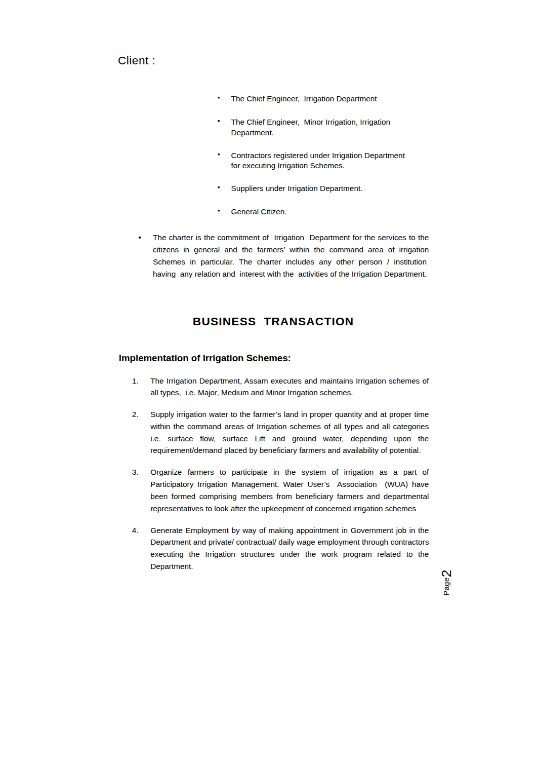Client :
The Chief Engineer, Irrigation Department
The Chief Engineer, Minor Irrigation, Irrigation Department.
Contractors registered under Irrigation Department
for executing Irrigation Schemes.
Suppliers under Irrigation Department.
General Citizen.
The charter is the commitment of Irrigation Department for the services to the citizens in general and the farmers’ within the command area of irrigation Schemes in particular. The charter includes any other person / institution having any relation and interest with the activities of the Irrigation Department.
BUSINESS TRANSACTION
Implementation of Irrigation Schemes:
The Irrigation Department, Assam executes and maintains Irrigation schemes of all types, i.e. Major, Medium and Minor Irrigation schemes.
Supply irrigation water to the farmer’s land in proper quantity and at proper time within the command areas of Irrigation schemes of all types and all categories i.e. surface flow, surface Lift and ground water, depending upon the requirement/demand placed by beneficiary farmers and availability of potential.
Organize farmers to participate in the system of irrigation as a part of Participatory Irrigation Management. Water User’s Association (WUA) have been formed comprising members from beneficiary farmers and departmental representatives to look after the upkeepment of concerned irrigation schemes
Generate Employment by way of making appointment in Government job in the Department and private/ contractual/ daily wage employment through contractors executing the Irrigation structures under the work program related to the Department.
Page2